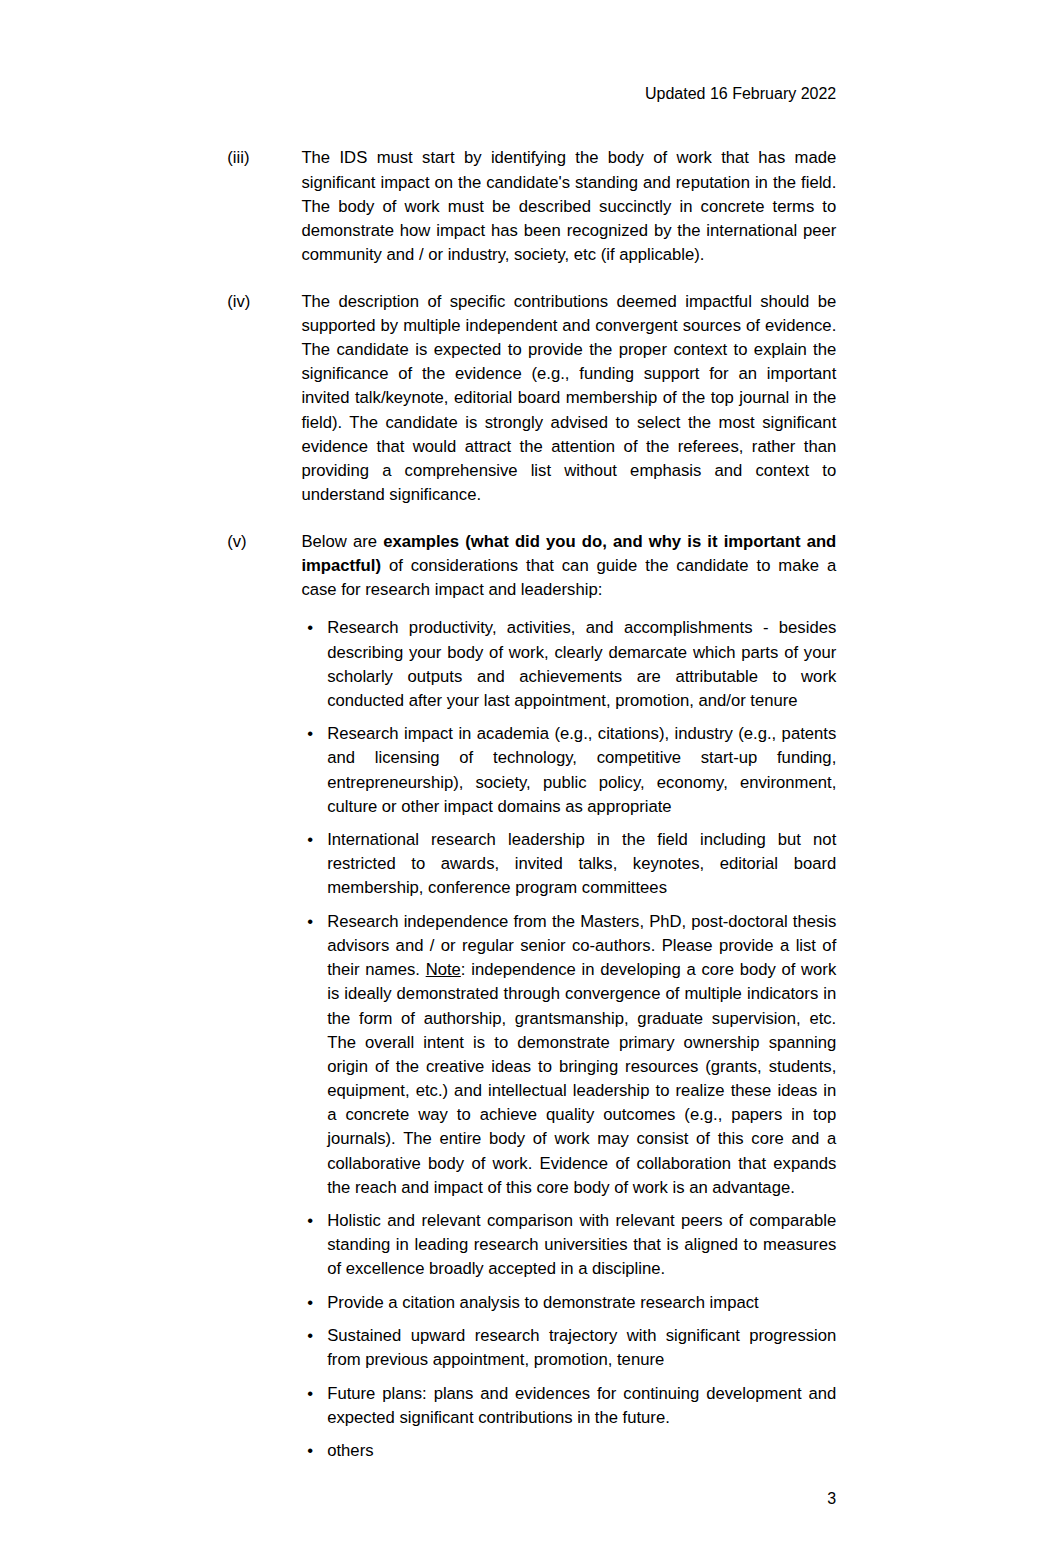Updated 16 February 2022
(iii)
The IDS must start by identifying the body of work that has made significant impact on the candidate's standing and reputation in the field. The body of work must be described succinctly in concrete terms to demonstrate how impact has been recognized by the international peer community and / or industry, society, etc (if applicable).
(iv)
The description of specific contributions deemed impactful should be supported by multiple independent and convergent sources of evidence. The candidate is expected to provide the proper context to explain the significance of the evidence (e.g., funding support for an important invited talk/keynote, editorial board membership of the top journal in the field). The candidate is strongly advised to select the most significant evidence that would attract the attention of the referees, rather than providing a comprehensive list without emphasis and context to understand significance.
(v)
Below are examples (what did you do, and why is it important and impactful) of considerations that can guide the candidate to make a case for research impact and leadership:
Research productivity, activities, and accomplishments - besides describing your body of work, clearly demarcate which parts of your scholarly outputs and achievements are attributable to work conducted after your last appointment, promotion, and/or tenure
Research impact in academia (e.g., citations), industry (e.g., patents and licensing of technology, competitive start-up funding, entrepreneurship), society, public policy, economy, environment, culture or other impact domains as appropriate
International research leadership in the field including but not restricted to awards, invited talks, keynotes, editorial board membership, conference program committees
Research independence from the Masters, PhD, post-doctoral thesis advisors and / or regular senior co-authors. Please provide a list of their names. Note: independence in developing a core body of work is ideally demonstrated through convergence of multiple indicators in the form of authorship, grantsmanship, graduate supervision, etc. The overall intent is to demonstrate primary ownership spanning origin of the creative ideas to bringing resources (grants, students, equipment, etc.) and intellectual leadership to realize these ideas in a concrete way to achieve quality outcomes (e.g., papers in top journals). The entire body of work may consist of this core and a collaborative body of work. Evidence of collaboration that expands the reach and impact of this core body of work is an advantage.
Holistic and relevant comparison with relevant peers of comparable standing in leading research universities that is aligned to measures of excellence broadly accepted in a discipline.
Provide a citation analysis to demonstrate research impact
Sustained upward research trajectory with significant progression from previous appointment, promotion, tenure
Future plans: plans and evidences for continuing development and expected significant contributions in the future.
others
3